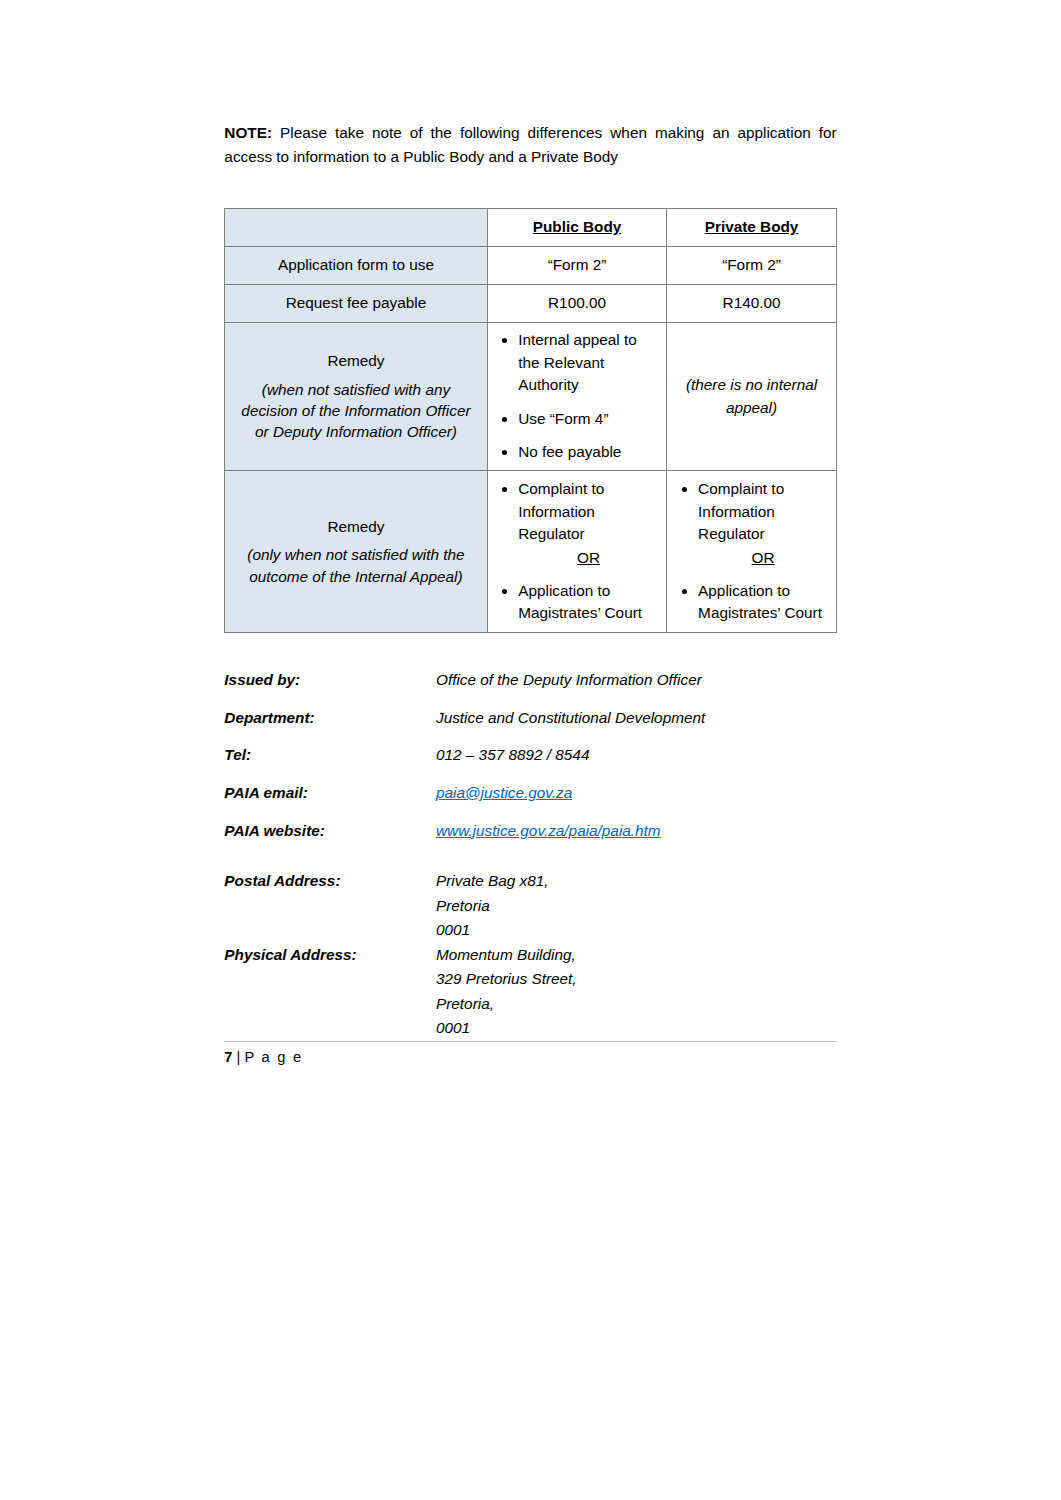NOTE: Please take note of the following differences when making an application for access to information to a Public Body and a Private Body
| | Public Body | Private Body |
| Application form to use | “Form 2” | “Form 2” |
| Request fee payable | R100.00 | R140.00 |
| Remedy (when not satisfied with any decision of the Information Officer or Deputy Information Officer) | Internal appeal to the Relevant Authority Use “Form 4” No fee payable | (there is no internal appeal) |
| Remedy (only when not satisfied with the outcome of the Internal Appeal) | Complaint to Information Regulator OR Application to Magistrates’ Court | Complaint to Information Regulator OR Application to Magistrates’ Court |
Issued by:
Office of the Deputy Information Officer
Department:
Justice and Constitutional Development
Tel:
012 – 357 8892 / 8544
PAIA email:
paia@justice.gov.za
PAIA website:
www.justice.gov.za/paia/paia.htm
Postal Address:
Private Bag x81,
Pretoria
0001
Physical Address:
Momentum Building,
329 Pretorius Street,
Pretoria,
0001
7 | P a g e